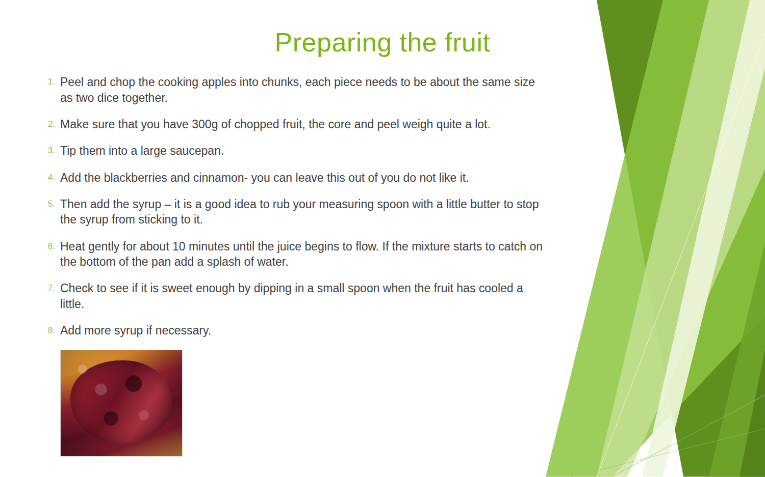Preparing the fruit
Peel and chop the cooking apples into chunks, each piece needs to be about the same size as two dice together.
Make sure that you have 300g of chopped fruit, the core and peel weigh quite a lot.
Tip them into a large saucepan.
Add the blackberries and cinnamon- you can leave this out of you do not like it.
Then add the syrup – it is a good idea to rub your measuring spoon with a little butter to stop the syrup from sticking to it.
Heat gently for about 10 minutes until the juice begins to flow. If the mixture starts to catch on the bottom of the pan add a splash of water.
Check to see if it is sweet enough by dipping in a small spoon when the fruit has cooled a little.
Add more syrup if necessary.